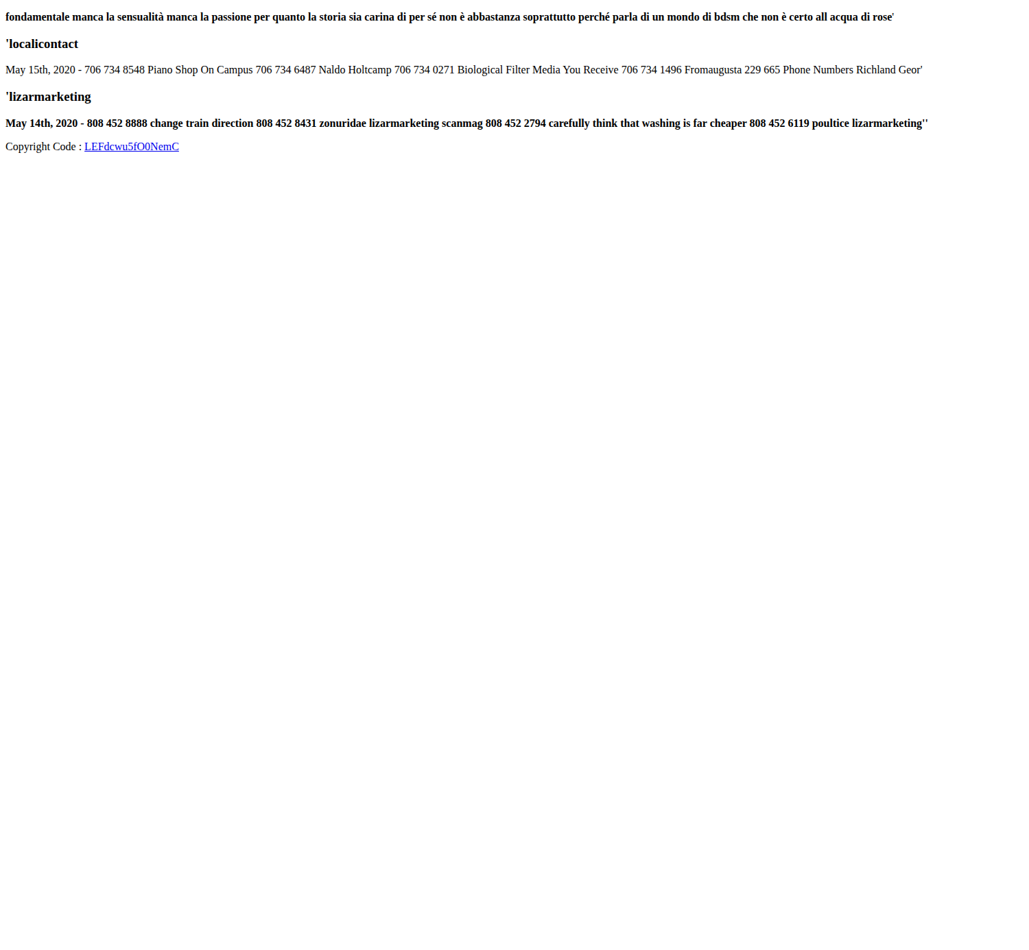fondamentale manca la sensualità manca la passione per quanto la storia sia carina di per sé non è abbastanza soprattutto perché parla di un mondo di bdsm che non è certo all acqua di rose'
'localicontact
May 15th, 2020 - 706 734 8548 Piano Shop On Campus 706 734 6487 Naldo Holtcamp 706 734 0271 Biological Filter Media You Receive 706 734 1496 Fromaugusta 229 665 Phone Numbers Richland Geor'
'lizarmarketing
May 14th, 2020 - 808 452 8888 change train direction 808 452 8431 zonuridae lizarmarketing scanmag 808 452 2794 carefully think that washing is far cheaper 808 452 6119 poultice lizarmarketing''
Copyright Code : LEFdcwu5fO0NemC